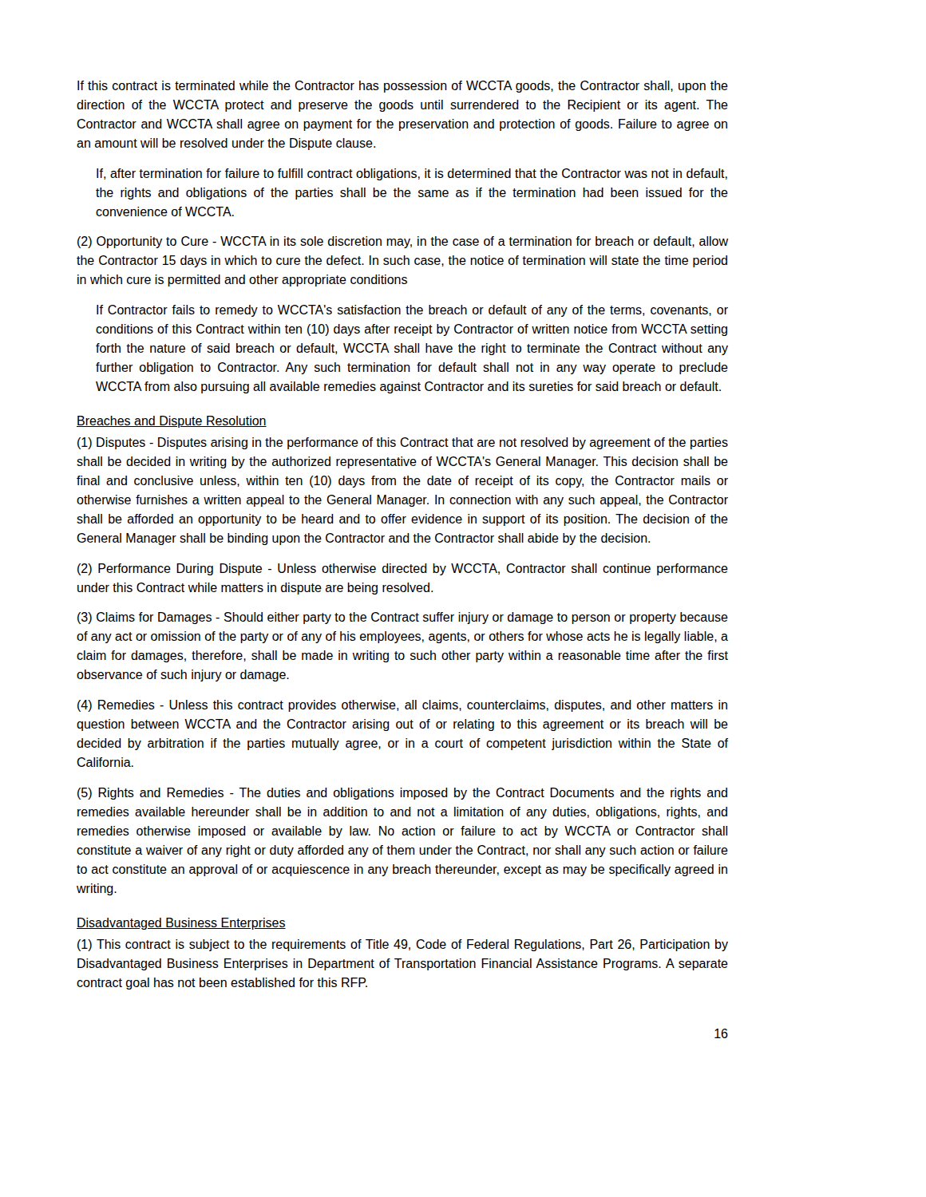If this contract is terminated while the Contractor has possession of WCCTA goods, the Contractor shall, upon the direction of the WCCTA protect and preserve the goods until surrendered to the Recipient or its agent. The Contractor and WCCTA shall agree on payment for the preservation and protection of goods. Failure to agree on an amount will be resolved under the Dispute clause.
If, after termination for failure to fulfill contract obligations, it is determined that the Contractor was not in default, the rights and obligations of the parties shall be the same as if the termination had been issued for the convenience of WCCTA.
(2) Opportunity to Cure - WCCTA in its sole discretion may, in the case of a termination for breach or default, allow the Contractor 15 days in which to cure the defect. In such case, the notice of termination will state the time period in which cure is permitted and other appropriate conditions
If Contractor fails to remedy to WCCTA's satisfaction the breach or default of any of the terms, covenants, or conditions of this Contract within ten (10) days after receipt by Contractor of written notice from WCCTA setting forth the nature of said breach or default, WCCTA shall have the right to terminate the Contract without any further obligation to Contractor. Any such termination for default shall not in any way operate to preclude WCCTA from also pursuing all available remedies against Contractor and its sureties for said breach or default.
Breaches and Dispute Resolution
(1) Disputes - Disputes arising in the performance of this Contract that are not resolved by agreement of the parties shall be decided in writing by the authorized representative of WCCTA's General Manager. This decision shall be final and conclusive unless, within ten (10) days from the date of receipt of its copy, the Contractor mails or otherwise furnishes a written appeal to the General Manager. In connection with any such appeal, the Contractor shall be afforded an opportunity to be heard and to offer evidence in support of its position. The decision of the General Manager shall be binding upon the Contractor and the Contractor shall abide by the decision.
(2) Performance During Dispute - Unless otherwise directed by WCCTA, Contractor shall continue performance under this Contract while matters in dispute are being resolved.
(3) Claims for Damages - Should either party to the Contract suffer injury or damage to person or property because of any act or omission of the party or of any of his employees, agents, or others for whose acts he is legally liable, a claim for damages, therefore, shall be made in writing to such other party within a reasonable time after the first observance of such injury or damage.
(4) Remedies - Unless this contract provides otherwise, all claims, counterclaims, disputes, and other matters in question between WCCTA and the Contractor arising out of or relating to this agreement or its breach will be decided by arbitration if the parties mutually agree, or in a court of competent jurisdiction within the State of California.
(5) Rights and Remedies - The duties and obligations imposed by the Contract Documents and the rights and remedies available hereunder shall be in addition to and not a limitation of any duties, obligations, rights, and remedies otherwise imposed or available by law. No action or failure to act by WCCTA or Contractor shall constitute a waiver of any right or duty afforded any of them under the Contract, nor shall any such action or failure to act constitute an approval of or acquiescence in any breach thereunder, except as may be specifically agreed in writing.
Disadvantaged Business Enterprises
(1) This contract is subject to the requirements of Title 49, Code of Federal Regulations, Part 26, Participation by Disadvantaged Business Enterprises in Department of Transportation Financial Assistance Programs. A separate contract goal has not been established for this RFP.
16